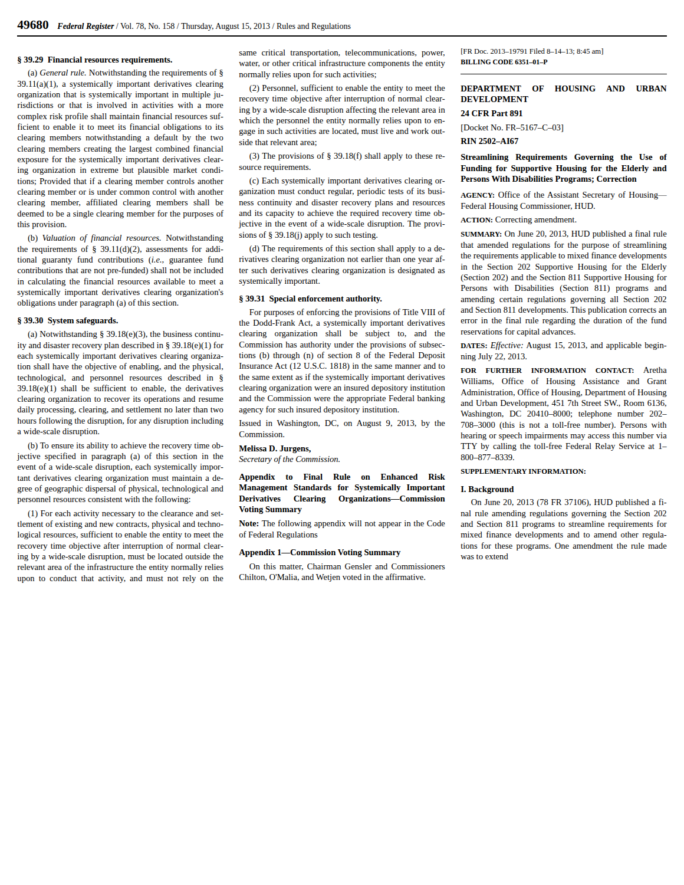49680 Federal Register / Vol. 78, No. 158 / Thursday, August 15, 2013 / Rules and Regulations
§ 39.29 Financial resources requirements.
(a) General rule. Notwithstanding the requirements of § 39.11(a)(1), a systemically important derivatives clearing organization that is systemically important in multiple jurisdictions or that is involved in activities with a more complex risk profile shall maintain financial resources sufficient to enable it to meet its financial obligations to its clearing members notwithstanding a default by the two clearing members creating the largest combined financial exposure for the systemically important derivatives clearing organization in extreme but plausible market conditions; Provided that if a clearing member controls another clearing member or is under common control with another clearing member, affiliated clearing members shall be deemed to be a single clearing member for the purposes of this provision.
(b) Valuation of financial resources. Notwithstanding the requirements of § 39.11(d)(2), assessments for additional guaranty fund contributions (i.e., guarantee fund contributions that are not pre-funded) shall not be included in calculating the financial resources available to meet a systemically important derivatives clearing organization's obligations under paragraph (a) of this section.
§ 39.30 System safeguards.
(a) Notwithstanding § 39.18(e)(3), the business continuity and disaster recovery plan described in § 39.18(e)(1) for each systemically important derivatives clearing organization shall have the objective of enabling, and the physical, technological, and personnel resources described in § 39.18(e)(1) shall be sufficient to enable, the derivatives clearing organization to recover its operations and resume daily processing, clearing, and settlement no later than two hours following the disruption, for any disruption including a wide-scale disruption.
(b) To ensure its ability to achieve the recovery time objective specified in paragraph (a) of this section in the event of a wide-scale disruption, each systemically important derivatives clearing organization must maintain a degree of geographic dispersal of physical, technological and personnel resources consistent with the following:
(1) For each activity necessary to the clearance and settlement of existing and new contracts, physical and technological resources, sufficient to enable the entity to meet the recovery time objective after interruption of normal clearing by a wide-scale disruption, must be located outside the relevant area of the infrastructure the entity normally relies upon to conduct that activity, and must not rely on the same critical transportation, telecommunications, power, water, or other critical infrastructure components the entity normally relies upon for such activities;
(2) Personnel, sufficient to enable the entity to meet the recovery time objective after interruption of normal clearing by a wide-scale disruption affecting the relevant area in which the personnel the entity normally relies upon to engage in such activities are located, must live and work outside that relevant area;
(3) The provisions of § 39.18(f) shall apply to these resource requirements.
(c) Each systemically important derivatives clearing organization must conduct regular, periodic tests of its business continuity and disaster recovery plans and resources and its capacity to achieve the required recovery time objective in the event of a wide-scale disruption. The provisions of § 39.18(j) apply to such testing.
(d) The requirements of this section shall apply to a derivatives clearing organization not earlier than one year after such derivatives clearing organization is designated as systemically important.
§ 39.31 Special enforcement authority.
For purposes of enforcing the provisions of Title VIII of the Dodd-Frank Act, a systemically important derivatives clearing organization shall be subject to, and the Commission has authority under the provisions of subsections (b) through (n) of section 8 of the Federal Deposit Insurance Act (12 U.S.C. 1818) in the same manner and to the same extent as if the systemically important derivatives clearing organization were an insured depository institution and the Commission were the appropriate Federal banking agency for such insured depository institution.
Issued in Washington, DC, on August 9, 2013, by the Commission.
Melissa D. Jurgens,
Secretary of the Commission.
Appendix to Final Rule on Enhanced Risk Management Standards for Systemically Important Derivatives Clearing Organizations—Commission Voting Summary
Note: The following appendix will not appear in the Code of Federal Regulations
Appendix 1—Commission Voting Summary
On this matter, Chairman Gensler and Commissioners Chilton, O'Malia, and Wetjen voted in the affirmative.
[FR Doc. 2013–19791 Filed 8–14–13; 8:45 am]
Billing code 6351–01–P
Department of Housing and Urban Development
24 CFR Part 891
[Docket No. FR–5167–C–03]
RIN 2502–AI67
Streamlining Requirements Governing the Use of Funding for Supportive Housing for the Elderly and Persons With Disabilities Programs; Correction
Agency: Office of the Assistant Secretary of Housing—Federal Housing Commissioner, HUD.
Action: Correcting amendment.
Summary: On June 20, 2013, HUD published a final rule that amended regulations for the purpose of streamlining the requirements applicable to mixed finance developments in the Section 202 Supportive Housing for the Elderly (Section 202) and the Section 811 Supportive Housing for Persons with Disabilities (Section 811) programs and amending certain regulations governing all Section 202 and Section 811 developments. This publication corrects an error in the final rule regarding the duration of the fund reservations for capital advances.
Dates: Effective: August 15, 2013, and applicable beginning July 22, 2013.
For Further Information Contact: Aretha Williams, Office of Housing Assistance and Grant Administration, Office of Housing, Department of Housing and Urban Development, 451 7th Street SW., Room 6136, Washington, DC 20410–8000; telephone number 202–708–3000 (this is not a toll-free number). Persons with hearing or speech impairments may access this number via TTY by calling the toll-free Federal Relay Service at 1–800–877–8339.
Supplementary Information:
I. Background
On June 20, 2013 (78 FR 37106), HUD published a final rule amending regulations governing the Section 202 and Section 811 programs to streamline requirements for mixed finance developments and to amend other regulations for these programs. One amendment the rule made was to extend